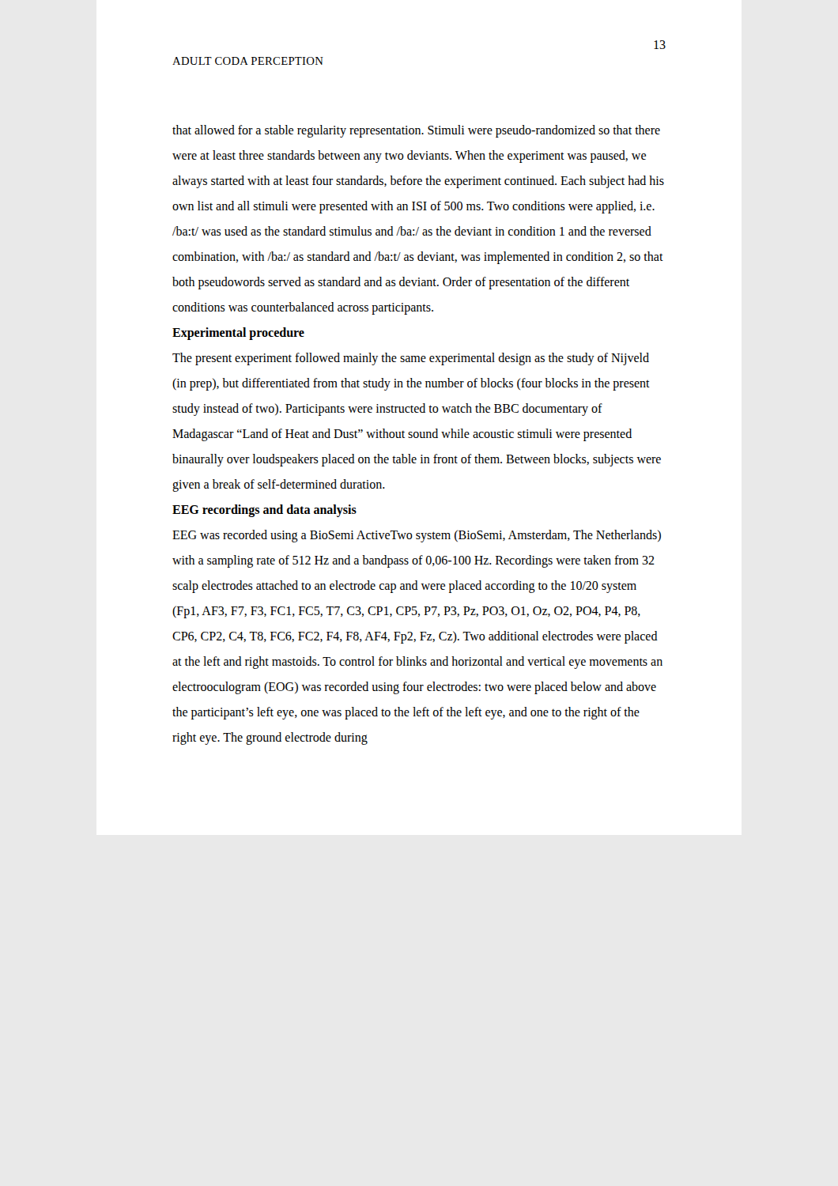13
ADULT CODA PERCEPTION
that allowed for a stable regularity representation. Stimuli were pseudo-randomized so that there were at least three standards between any two deviants. When the experiment was paused, we always started with at least four standards, before the experiment continued. Each subject had his own list and all stimuli were presented with an ISI of 500 ms. Two conditions were applied, i.e. /ba:t/ was used as the standard stimulus and /ba:/ as the deviant in condition 1 and the reversed combination, with /ba:/ as standard and /ba:t/ as deviant, was implemented in condition 2, so that both pseudowords served as standard and as deviant. Order of presentation of the different conditions was counterbalanced across participants.
Experimental procedure
The present experiment followed mainly the same experimental design as the study of Nijveld (in prep), but differentiated from that study in the number of blocks (four blocks in the present study instead of two). Participants were instructed to watch the BBC documentary of Madagascar “Land of Heat and Dust” without sound while acoustic stimuli were presented binaurally over loudspeakers placed on the table in front of them. Between blocks, subjects were given a break of self-determined duration.
EEG recordings and data analysis
EEG was recorded using a BioSemi ActiveTwo system (BioSemi, Amsterdam, The Netherlands) with a sampling rate of 512 Hz and a bandpass of 0,06-100 Hz. Recordings were taken from 32 scalp electrodes attached to an electrode cap and were placed according to the 10/20 system (Fp1, AF3, F7, F3, FC1, FC5, T7, C3, CP1, CP5, P7, P3, Pz, PO3, O1, Oz, O2, PO4, P4, P8, CP6, CP2, C4, T8, FC6, FC2, F4, F8, AF4, Fp2, Fz, Cz). Two additional electrodes were placed at the left and right mastoids. To control for blinks and horizontal and vertical eye movements an electrooculogram (EOG) was recorded using four electrodes: two were placed below and above the participant’s left eye, one was placed to the left of the left eye, and one to the right of the right eye. The ground electrode during